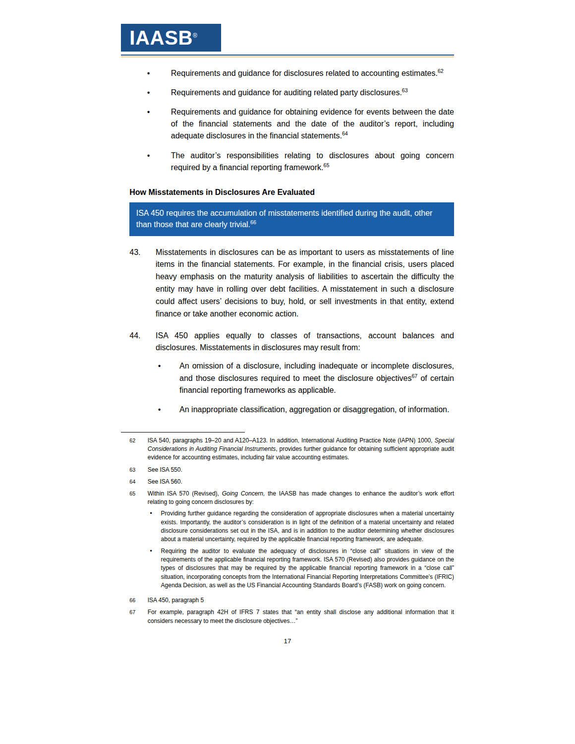IAASB®
Requirements and guidance for disclosures related to accounting estimates.62
Requirements and guidance for auditing related party disclosures.63
Requirements and guidance for obtaining evidence for events between the date of the financial statements and the date of the auditor’s report, including adequate disclosures in the financial statements.64
The auditor’s responsibilities relating to disclosures about going concern required by a financial reporting framework.65
How Misstatements in Disclosures Are Evaluated
ISA 450 requires the accumulation of misstatements identified during the audit, other than those that are clearly trivial.66
43.
Misstatements in disclosures can be as important to users as misstatements of line items in the financial statements. For example, in the financial crisis, users placed heavy emphasis on the maturity analysis of liabilities to ascertain the difficulty the entity may have in rolling over debt facilities. A misstatement in such a disclosure could affect users’ decisions to buy, hold, or sell investments in that entity, extend finance or take another economic action.
44.
ISA 450 applies equally to classes of transactions, account balances and disclosures. Misstatements in disclosures may result from:
An omission of a disclosure, including inadequate or incomplete disclosures, and those disclosures required to meet the disclosure objectives67 of certain financial reporting frameworks as applicable.
An inappropriate classification, aggregation or disaggregation, of information.
62
ISA 540, paragraphs 19–20 and A120–A123. In addition, International Auditing Practice Note (IAPN) 1000, Special Considerations in Auditing Financial Instruments, provides further guidance for obtaining sufficient appropriate audit evidence for accounting estimates, including fair value accounting estimates.
63
See ISA 550.
64
See ISA 560.
65
Within ISA 570 (Revised), Going Concern, the IAASB has made changes to enhance the auditor’s work effort relating to going concern disclosures by:
Providing further guidance regarding the consideration of appropriate disclosures when a material uncertainty exists. Importantly, the auditor’s consideration is in light of the definition of a material uncertainty and related disclosure considerations set out in the ISA, and is in addition to the auditor determining whether disclosures about a material uncertainty, required by the applicable financial reporting framework, are adequate.
Requiring the auditor to evaluate the adequacy of disclosures in “close call” situations in view of the requirements of the applicable financial reporting framework. ISA 570 (Revised) also provides guidance on the types of disclosures that may be required by the applicable financial reporting framework in a “close call” situation, incorporating concepts from the International Financial Reporting Interpretations Committee’s (IFRIC) Agenda Decision, as well as the US Financial Accounting Standards Board’s (FASB) work on going concern.
66
ISA 450, paragraph 5
67
For example, paragraph 42H of IFRS 7 states that “an entity shall disclose any additional information that it considers necessary to meet the disclosure objectives…”
17